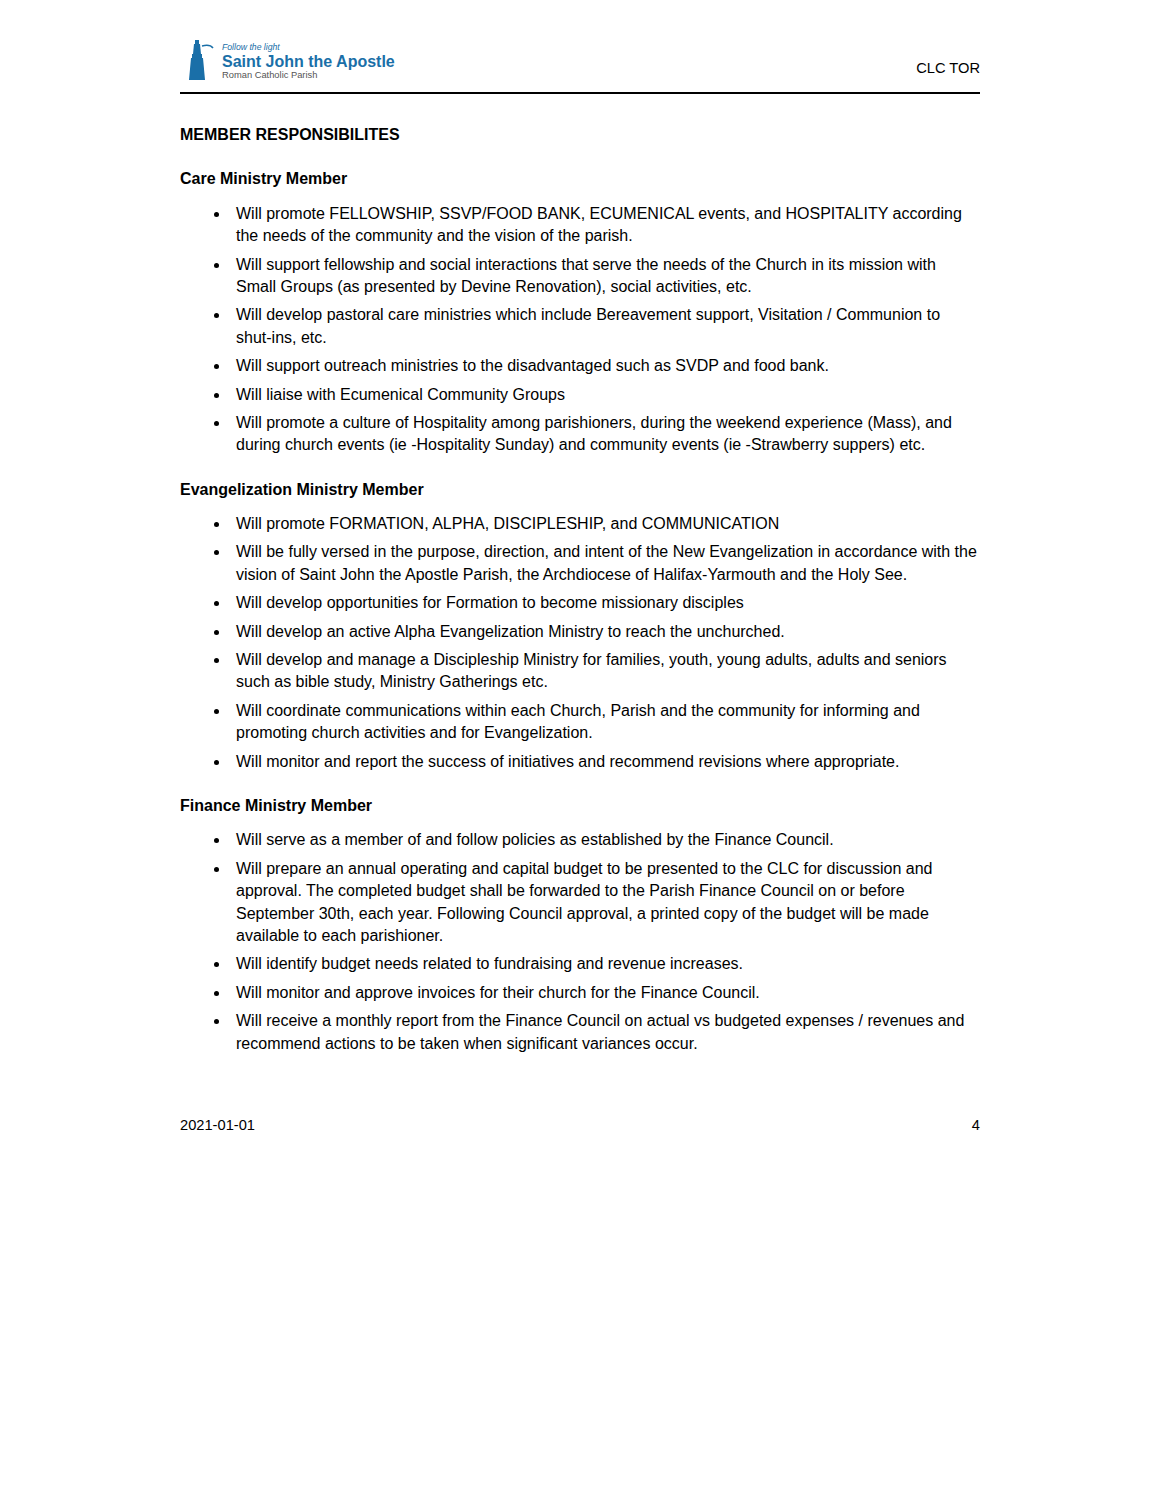Follow the light
Saint John the Apostle
Roman Catholic Parish
CLC TOR
MEMBER RESPONSIBILITES
Care Ministry Member
Will promote FELLOWSHIP, SSVP/FOOD BANK, ECUMENICAL events, and HOSPITALITY according the needs of the community and the vision of the parish.
Will support fellowship and social interactions that serve the needs of the Church in its mission with Small Groups (as presented by Devine Renovation), social activities, etc.
Will develop pastoral care ministries which include Bereavement support, Visitation / Communion to shut-ins, etc.
Will support outreach ministries to the disadvantaged such as SVDP and food bank.
Will liaise with Ecumenical Community Groups
Will promote a culture of Hospitality among parishioners, during the weekend experience (Mass), and during church events (ie -Hospitality Sunday) and community events (ie -Strawberry suppers) etc.
Evangelization Ministry Member
Will promote FORMATION, ALPHA, DISCIPLESHIP, and COMMUNICATION
Will be fully versed in the purpose, direction, and intent of the New Evangelization in accordance with the vision of Saint John the Apostle Parish, the Archdiocese of Halifax-Yarmouth and the Holy See.
Will develop opportunities for Formation to become missionary disciples
Will develop an active Alpha Evangelization Ministry to reach the unchurched.
Will develop and manage a Discipleship Ministry for families, youth, young adults, adults and seniors such as bible study, Ministry Gatherings etc.
Will coordinate communications within each Church, Parish and the community for informing and promoting church activities and for Evangelization.
Will monitor and report the success of initiatives and recommend revisions where appropriate.
Finance Ministry Member
Will serve as a member of and follow policies as established by the Finance Council.
Will prepare an annual operating and capital budget to be presented to the CLC for discussion and approval. The completed budget shall be forwarded to the Parish Finance Council on or before September 30th, each year. Following Council approval, a printed copy of the budget will be made available to each parishioner.
Will identify budget needs related to fundraising and revenue increases.
Will monitor and approve invoices for their church for the Finance Council.
Will receive a monthly report from the Finance Council on actual vs budgeted expenses / revenues and recommend actions to be taken when significant variances occur.
2021-01-01
4